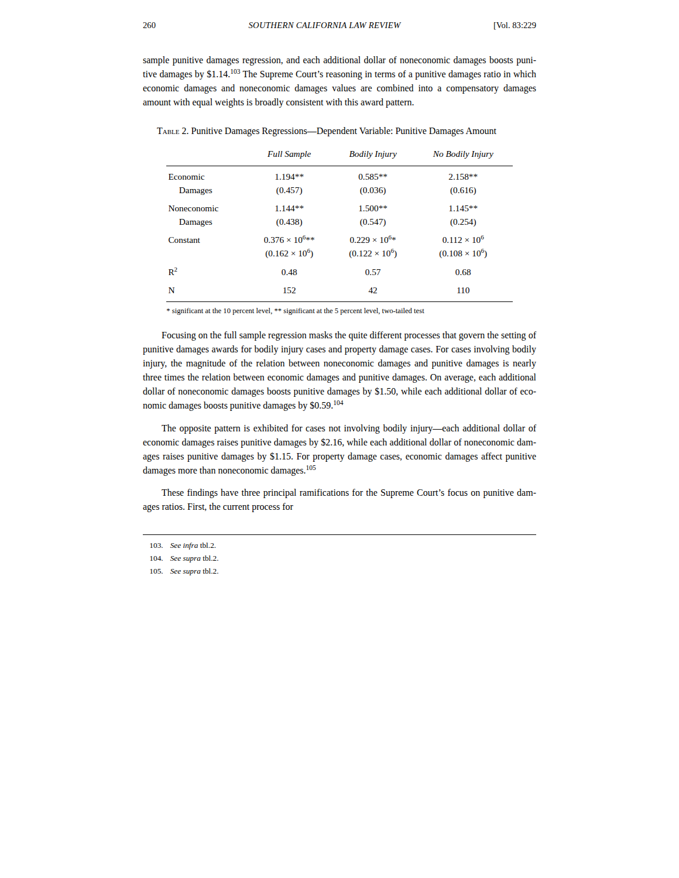260 SOUTHERN CALIFORNIA LAW REVIEW [Vol. 83:229
sample punitive damages regression, and each additional dollar of noneconomic damages boosts punitive damages by $1.14.103 The Supreme Court’s reasoning in terms of a punitive damages ratio in which economic damages and noneconomic damages values are combined into a compensatory damages amount with equal weights is broadly consistent with this award pattern.
Table 2. Punitive Damages Regressions—Dependent Variable: Punitive Damages Amount
| | Full Sample | Bodily Injury | No Bodily Injury |
| --- | --- | --- | --- |
| Economic Damages | 1.194** (0.457) | 0.585** (0.036) | 2.158** (0.616) |
| Noneconomic Damages | 1.144** (0.438) | 1.500** (0.547) | 1.145** (0.254) |
| Constant | 0.376 × 10 6 ** (0.162 × 10 6 ) | 0.229 × 10 6 * (0.122 × 10 6 ) | 0.112 × 10 6 (0.108 × 10 6 ) |
| R 2 | 0.48 | 0.57 | 0.68 |
| N | 152 | 42 | 110 |
* significant at the 10 percent level, ** significant at the 5 percent level, two-tailed test
Focusing on the full sample regression masks the quite different processes that govern the setting of punitive damages awards for bodily injury cases and property damage cases. For cases involving bodily injury, the magnitude of the relation between noneconomic damages and punitive damages is nearly three times the relation between economic damages and punitive damages. On average, each additional dollar of noneconomic damages boosts punitive damages by $1.50, while each additional dollar of economic damages boosts punitive damages by $0.59.104
The opposite pattern is exhibited for cases not involving bodily injury—each additional dollar of economic damages raises punitive damages by $2.16, while each additional dollar of noneconomic damages raises punitive damages by $1.15. For property damage cases, economic damages affect punitive damages more than noneconomic damages.105
These findings have three principal ramifications for the Supreme Court’s focus on punitive damages ratios. First, the current process for
103. See infra tbl.2.
104. See supra tbl.2.
105. See supra tbl.2.